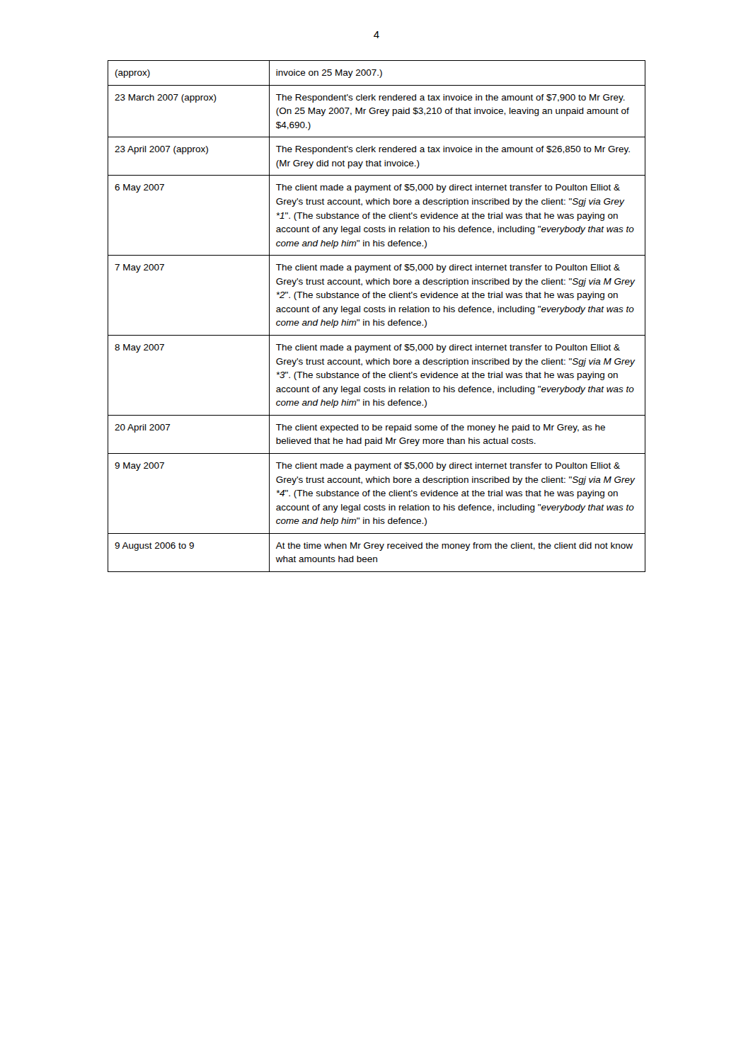4
| (approx) | invoice on 25 May 2007.) |
| 23 March 2007 (approx) | The Respondent's clerk rendered a tax invoice in the amount of $7,900 to Mr Grey. (On 25 May 2007, Mr Grey paid $3,210 of that invoice, leaving an unpaid amount of $4,690.) |
| 23 April 2007 (approx) | The Respondent's clerk rendered a tax invoice in the amount of $26,850 to Mr Grey. (Mr Grey did not pay that invoice.) |
| 6 May 2007 | The client made a payment of $5,000 by direct internet transfer to Poulton Elliot & Grey's trust account, which bore a description inscribed by the client: " Sgj via Grey *1 ". (The substance of the client's evidence at the trial was that he was paying on account of any legal costs in relation to his defence, including " everybody that was to come and help him " in his defence.) |
| 7 May 2007 | The client made a payment of $5,000 by direct internet transfer to Poulton Elliot & Grey's trust account, which bore a description inscribed by the client: " Sgj via M Grey *2 ". (The substance of the client's evidence at the trial was that he was paying on account of any legal costs in relation to his defence, including " everybody that was to come and help him " in his defence.) |
| 8 May 2007 | The client made a payment of $5,000 by direct internet transfer to Poulton Elliot & Grey's trust account, which bore a description inscribed by the client: " Sgj via M Grey *3 ". (The substance of the client's evidence at the trial was that he was paying on account of any legal costs in relation to his defence, including " everybody that was to come and help him " in his defence.) |
| 20 April 2007 | The client expected to be repaid some of the money he paid to Mr Grey, as he believed that he had paid Mr Grey more than his actual costs. |
| 9 May 2007 | The client made a payment of $5,000 by direct internet transfer to Poulton Elliot & Grey's trust account, which bore a description inscribed by the client: " Sgj via M Grey *4 ". (The substance of the client's evidence at the trial was that he was paying on account of any legal costs in relation to his defence, including " everybody that was to come and help him " in his defence.) |
| 9 August 2006 to 9 | At the time when Mr Grey received the money from the client, the client did not know what amounts had been |